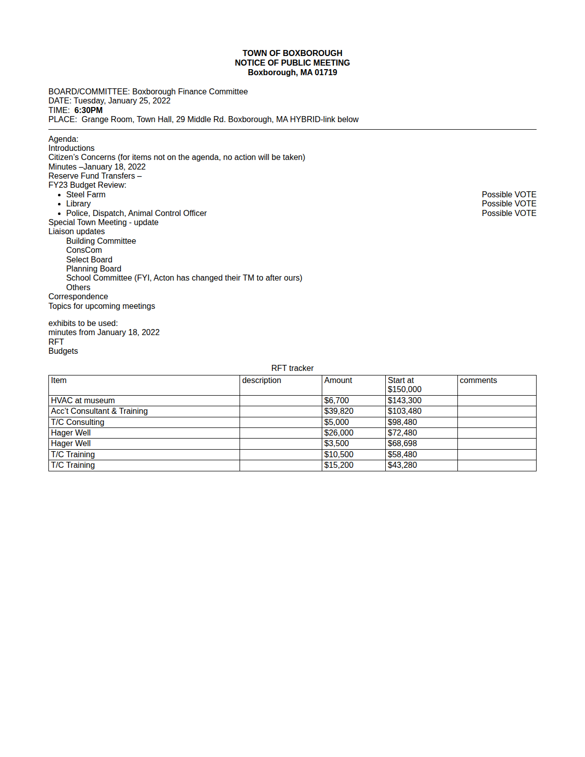TOWN OF BOXBOROUGH
NOTICE OF PUBLIC MEETING
Boxborough, MA 01719
BOARD/COMMITTEE: Boxborough Finance Committee
DATE: Tuesday, January 25, 2022
TIME: 6:30PM
PLACE: Grange Room, Town Hall, 29 Middle Rd. Boxborough, MA HYBRID-link below
Agenda:
Introductions
Citizen’s Concerns (for items not on the agenda, no action will be taken)
Minutes –January 18, 2022
Reserve Fund Transfers –
FY23 Budget Review:
Steel Farm Possible VOTE
Library Possible VOTE
Police, Dispatch, Animal Control Officer Possible VOTE
Special Town Meeting - update
Liaison updates
Building Committee
ConsCom
Select Board
Planning Board
School Committee (FYI, Acton has changed their TM to after ours)
Others
Correspondence
Topics for upcoming meetings
exhibits to be used:
minutes from January 18, 2022
RFT
Budgets
RFT tracker
| Item | description | Amount | Start at $150,000 | comments |
| --- | --- | --- | --- | --- |
| HVAC at museum | | $6,700 | $143,300 | |
| Acc’t Consultant & Training | | $39,820 | $103,480 | |
| T/C Consulting | | $5,000 | $98,480 | |
| Hager Well | | $26,000 | $72,480 | |
| Hager Well | | $3,500 | $68,698 | |
| T/C Training | | $10,500 | $58,480 | |
| T/C Training | | $15,200 | $43,280 | |